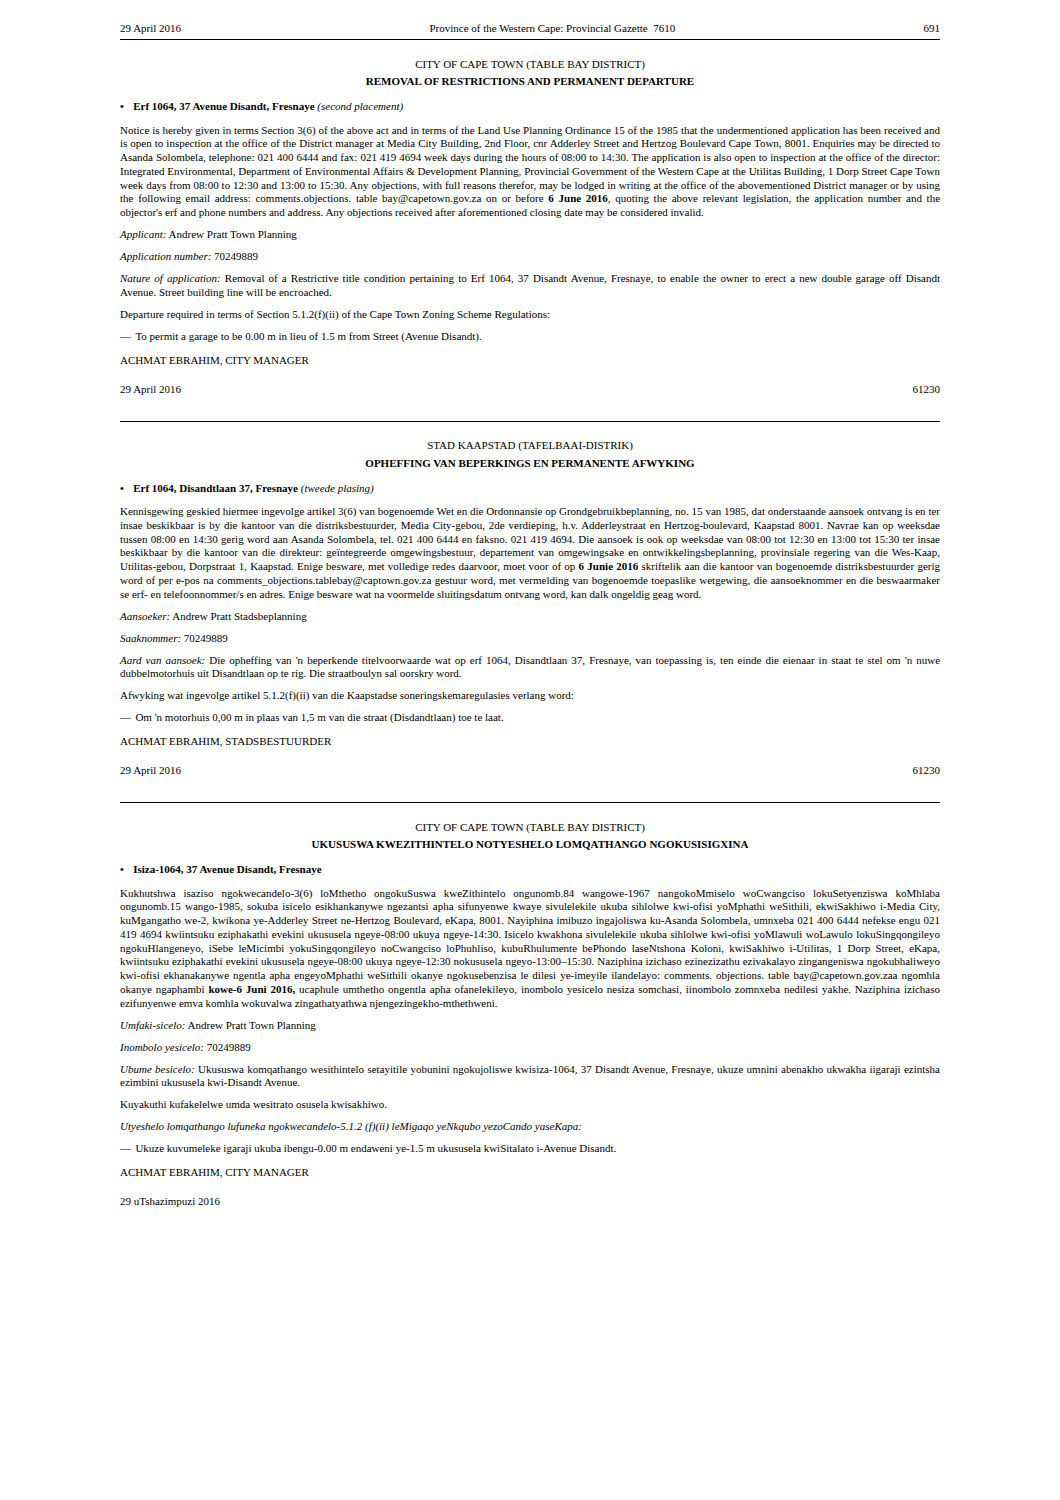29 April 2016
Province of the Western Cape: Provincial Gazette 7610
691
City of Cape Town (Table Bay District)
Removal of Restrictions and Permanent Departure
Erf 1064, 37 Avenue Disandt, Fresnaye (second placement)
Notice is hereby given in terms Section 3(6) of the above act and in terms of the Land Use Planning Ordinance 15 of the 1985 that the undermentioned application has been received and is open to inspection at the office of the District manager at Media City Building, 2nd Floor, cnr Adderley Street and Hertzog Boulevard Cape Town, 8001. Enquiries may be directed to Asanda Solombela, telephone: 021 400 6444 and fax: 021 419 4694 week days during the hours of 08:00 to 14:30. The application is also open to inspection at the office of the director: Integrated Environmental, Department of Environmental Affairs & Development Planning, Provincial Government of the Western Cape at the Utilitas Building, 1 Dorp Street Cape Town week days from 08:00 to 12:30 and 13:00 to 15:30. Any objections, with full reasons therefor, may be lodged in writing at the office of the abovementioned District manager or by using the following email address: comments.objections. table bay@capetown.gov.za on or before 6 June 2016, quoting the above relevant legislation, the application number and the objector's erf and phone numbers and address. Any objections received after aforementioned closing date may be considered invalid.
Applicant: Andrew Pratt Town Planning
Application number: 70249889
Nature of application: Removal of a Restrictive title condition pertaining to Erf 1064, 37 Disandt Avenue, Fresnaye, to enable the owner to erect a new double garage off Disandt Avenue. Street building line will be encroached.
Departure required in terms of Section 5.1.2(f)(ii) of the Cape Town Zoning Scheme Regulations:
To permit a garage to be 0.00 m in lieu of 1.5 m from Street (Avenue Disandt).
ACHMAT EBRAHIM, CITY MANAGER
29 April 2016 61230
Stad Kaapstad (Tafelbaai-Distrik)
Opheffing van Beperkings en Permanente Afwyking
Erf 1064, Disandtlaan 37, Fresnaye (tweede plasing)
Kennisgewing geskied hiermee ingevolge artikel 3(6) van bogenoemde Wet en die Ordonnansie op Grondgebruikbeplanning, no. 15 van 1985, dat onderstaande aansoek ontvang is en ter insae beskikbaar is by die kantoor van die distriksbestuurder, Media City-gebou, 2de verdieping, h.v. Adderleystraat en Hertzog-boulevard, Kaapstad 8001. Navrae kan op weeksdae tussen 08:00 en 14:30 gerig word aan Asanda Solombela, tel. 021 400 6444 en faksno. 021 419 4694. Die aansoek is ook op weeksdae van 08:00 tot 12:30 en 13:00 tot 15:30 ter insae beskikbaar by die kantoor van die direkteur: geïntegreerde omgewingsbestuur, departement van omgewingsake en ontwikkelingsbeplanning, provinsiale regering van die Wes-Kaap, Utilitas-gebou, Dorpstraat 1, Kaapstad. Enige besware, met volledige redes daarvoor, moet voor of op 6 Junie 2016 skriftelik aan die kantoor van bogenoemde distriksbestuurder gerig word of per e-pos na comments_objections.tablebay@captown.gov.za gestuur word, met vermelding van bogenoemde toepaslike wetgewing, die aansoeknommer en die beswaarmaker se erf- en telefoonnommer/s en adres. Enige besware wat na voormelde sluitingsdatum ontvang word, kan dalk ongeldig geag word.
Aansoeker: Andrew Pratt Stadsbeplanning
Saaknommer: 70249889
Aard van aansoek: Die opheffing van 'n beperkende titelvoorwaarde wat op erf 1064, Disandtlaan 37, Fresnaye, van toepassing is, ten einde die eienaar in staat te stel om 'n nuwe dubbelmotorhuis uit Disandtlaan op te rig. Die straatboulyn sal oorskry word.
Afwyking wat ingevolge artikel 5.1.2(f)(ii) van die Kaapstadse soneringskemaregulasies verlang word:
Om 'n motorhuis 0,00 m in plaas van 1,5 m van die straat (Disdandtlaan) toe te laat.
ACHMAT EBRAHIM, STADSBESTUURDER
29 April 2016 61230
City of Cape Town (Table Bay District)
Ukususwa Kwezithintelo Notyeshelo Lomqathango Ngokusisigxina
Isiza-1064, 37 Avenue Disandt, Fresnaye
Kukhutshwa isaziso ngokwecandelo-3(6) loMthetho ongokuSuswa kweZithintelo ongunomb.84 wangowe-1967 nangokoMmiselo woCwangciso lokuSetyenziswa koMhlaba ongunomb.15 wango-1985, sokuba isicelo esikhankanywe ngezantsi apha sifunyenwe kwaye sivulelekile ukuba sihlolwe kwi-ofisi yoMphathi weSithili, ekwiSakhiwo i-Media City, kuMgangatho we-2, kwikona ye-Adderley Street ne-Hertzog Boulevard, eKapa, 8001. Nayiphina imibuzo ingajoliswa ku-Asanda Solombela, umnxeba 021 400 6444 nefekse engu 021 419 4694 kwiintsuku eziphakathi evekini ukususela ngeye-08:00 ukuya ngeye-14:30. Isicelo kwakhona sivulelekile ukuba sihlolwe kwi-ofisi yoMlawuli woLawulo lokuSingqongileyo ngokuHlangeneyo, iSebe leMicimbi yokuSingqongileyo noCwangciso loPhuhliso, kubuRhulumente bePhondo laseNtshona Koloni, kwiSakhiwo i-Utilitas, 1 Dorp Street, eKapa, kwiintsuku eziphakathi evekini ukususela ngeye-08:00 ukuya ngeye-12:30 nokususela ngeyo-13:00–15:30. Naziphina izichaso ezinezizathu ezivakalayo zingangeniswa ngokubhaliweyo kwi-ofisi ekhanakanywe ngentla apha engeyoMphathi weSithili okanye ngokusebenzisa le dilesi ye-imeyile ilandelayo: comments. objections. table bay@capetown.gov.zaa ngomhla okanye ngaphambi kowe-6 Juni 2016, ucaphule umthetho ongentla apha ofanelekileyo, inombolo yesicelo nesiza somchasi, iinombolo zomnxeba nedilesi yakhe. Naziphina izichaso ezifunyenwe emva komhla wokuvalwa zingathatyathwa njengezingekho-mthethweni.
Umfaki-sicelo: Andrew Pratt Town Planning
Inombolo yesicelo: 70249889
Ubume besicelo: Ukususwa komqathango wesithintelo setayitile yobunini ngokujoliswe kwisiza-1064, 37 Disandt Avenue, Fresnaye, ukuze umnini abenakho ukwakha iigaraji ezintsha ezimbini ukususela kwi-Disandt Avenue.
Kuyakuthi kufakelelwe umda wesitrato osusela kwisakhiwo.
Utyeshelo lomqathango lufuneka ngokwecandelo-5.1.2 (f)(ii) leMigaqo yeNkqubo yezoCando yaseKapa:
Ukuze kuvumeleke igaraji ukuba ibengu-0.00 m endaweni ye-1.5 m ukususela kwiSitalato i-Avenue Disandt.
ACHMAT EBRAHIM, CITY MANAGER
29 uTshazimpuzi 2016